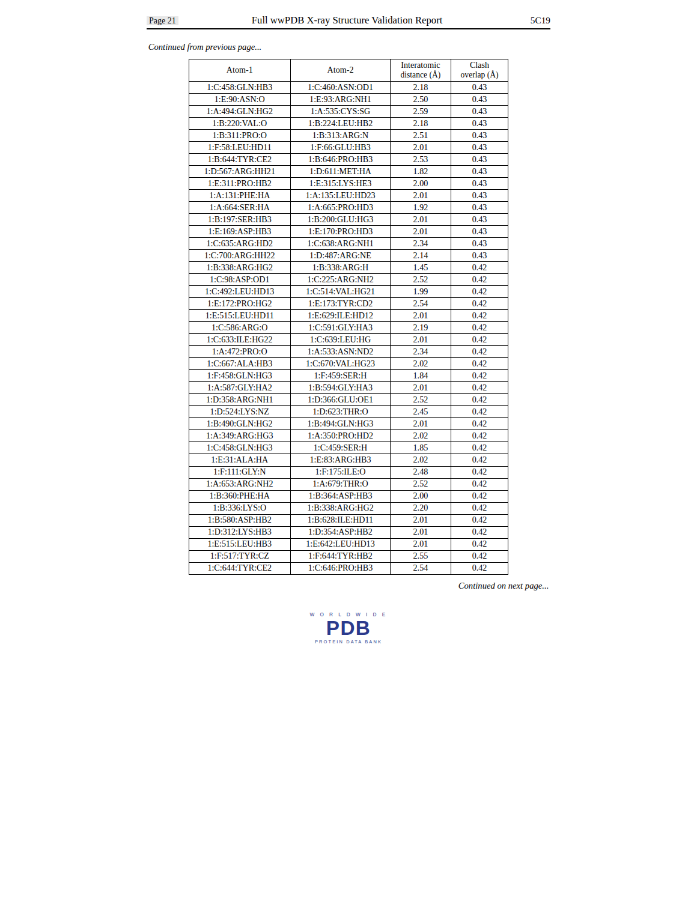Page 21
Full wwPDB X-ray Structure Validation Report
5C19
Continued from previous page...
| Atom-1 | Atom-2 | Interatomic distance (Å) | Clash overlap (Å) |
| --- | --- | --- | --- |
| 1:C:458:GLN:HB3 | 1:C:460:ASN:OD1 | 2.18 | 0.43 |
| 1:E:90:ASN:O | 1:E:93:ARG:NH1 | 2.50 | 0.43 |
| 1:A:494:GLN:HG2 | 1:A:535:CYS:SG | 2.59 | 0.43 |
| 1:B:220:VAL:O | 1:B:224:LEU:HB2 | 2.18 | 0.43 |
| 1:B:311:PRO:O | 1:B:313:ARG:N | 2.51 | 0.43 |
| 1:F:58:LEU:HD11 | 1:F:66:GLU:HB3 | 2.01 | 0.43 |
| 1:B:644:TYR:CE2 | 1:B:646:PRO:HB3 | 2.53 | 0.43 |
| 1:D:567:ARG:HH21 | 1:D:611:MET:HA | 1.82 | 0.43 |
| 1:E:311:PRO:HB2 | 1:E:315:LYS:HE3 | 2.00 | 0.43 |
| 1:A:131:PHE:HA | 1:A:135:LEU:HD23 | 2.01 | 0.43 |
| 1:A:664:SER:HA | 1:A:665:PRO:HD3 | 1.92 | 0.43 |
| 1:B:197:SER:HB3 | 1:B:200:GLU:HG3 | 2.01 | 0.43 |
| 1:E:169:ASP:HB3 | 1:E:170:PRO:HD3 | 2.01 | 0.43 |
| 1:C:635:ARG:HD2 | 1:C:638:ARG:NH1 | 2.34 | 0.43 |
| 1:C:700:ARG:HH22 | 1:D:487:ARG:NE | 2.14 | 0.43 |
| 1:B:338:ARG:HG2 | 1:B:338:ARG:H | 1.45 | 0.42 |
| 1:C:98:ASP:OD1 | 1:C:225:ARG:NH2 | 2.52 | 0.42 |
| 1:C:492:LEU:HD13 | 1:C:514:VAL:HG21 | 1.99 | 0.42 |
| 1:E:172:PRO:HG2 | 1:E:173:TYR:CD2 | 2.54 | 0.42 |
| 1:E:515:LEU:HD11 | 1:E:629:ILE:HD12 | 2.01 | 0.42 |
| 1:C:586:ARG:O | 1:C:591:GLY:HA3 | 2.19 | 0.42 |
| 1:C:633:ILE:HG22 | 1:C:639:LEU:HG | 2.01 | 0.42 |
| 1:A:472:PRO:O | 1:A:533:ASN:ND2 | 2.34 | 0.42 |
| 1:C:667:ALA:HB3 | 1:C:670:VAL:HG23 | 2.02 | 0.42 |
| 1:F:458:GLN:HG3 | 1:F:459:SER:H | 1.84 | 0.42 |
| 1:A:587:GLY:HA2 | 1:B:594:GLY:HA3 | 2.01 | 0.42 |
| 1:D:358:ARG:NH1 | 1:D:366:GLU:OE1 | 2.52 | 0.42 |
| 1:D:524:LYS:NZ | 1:D:623:THR:O | 2.45 | 0.42 |
| 1:B:490:GLN:HG2 | 1:B:494:GLN:HG3 | 2.01 | 0.42 |
| 1:A:349:ARG:HG3 | 1:A:350:PRO:HD2 | 2.02 | 0.42 |
| 1:C:458:GLN:HG3 | 1:C:459:SER:H | 1.85 | 0.42 |
| 1:E:31:ALA:HA | 1:E:83:ARG:HB3 | 2.02 | 0.42 |
| 1:F:111:GLY:N | 1:F:175:ILE:O | 2.48 | 0.42 |
| 1:A:653:ARG:NH2 | 1:A:679:THR:O | 2.52 | 0.42 |
| 1:B:360:PHE:HA | 1:B:364:ASP:HB3 | 2.00 | 0.42 |
| 1:B:336:LYS:O | 1:B:338:ARG:HG2 | 2.20 | 0.42 |
| 1:B:580:ASP:HB2 | 1:B:628:ILE:HD11 | 2.01 | 0.42 |
| 1:D:312:LYS:HB3 | 1:D:354:ASP:HB2 | 2.01 | 0.42 |
| 1:E:515:LEU:HB3 | 1:E:642:LEU:HD13 | 2.01 | 0.42 |
| 1:F:517:TYR:CZ | 1:F:644:TYR:HB2 | 2.55 | 0.42 |
| 1:C:644:TYR:CE2 | 1:C:646:PRO:HB3 | 2.54 | 0.42 |
Continued on next page...
W O R L D W I D E
PDB
PROTEIN DATA BANK